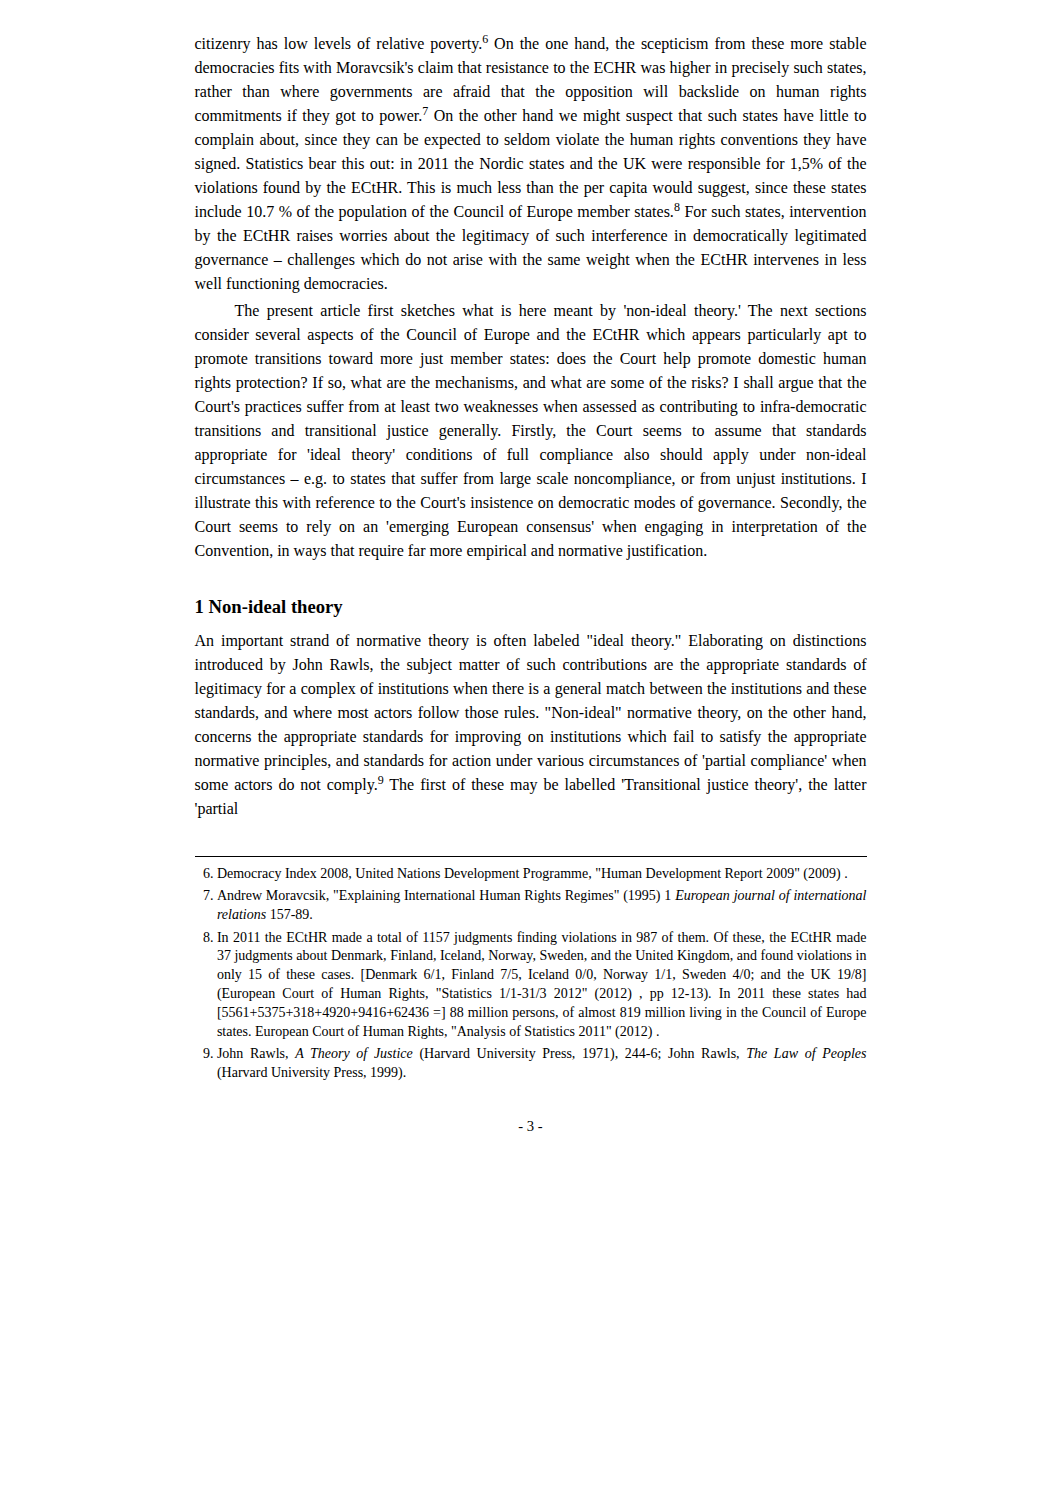citizenry has low levels of relative poverty.6 On the one hand, the scepticism from these more stable democracies fits with Moravcsik's claim that resistance to the ECHR was higher in precisely such states, rather than where governments are afraid that the opposition will backslide on human rights commitments if they got to power.7 On the other hand we might suspect that such states have little to complain about, since they can be expected to seldom violate the human rights conventions they have signed. Statistics bear this out: in 2011 the Nordic states and the UK were responsible for 1,5% of the violations found by the ECtHR. This is much less than the per capita would suggest, since these states include 10.7 % of the population of the Council of Europe member states.8 For such states, intervention by the ECtHR raises worries about the legitimacy of such interference in democratically legitimated governance – challenges which do not arise with the same weight when the ECtHR intervenes in less well functioning democracies.
The present article first sketches what is here meant by 'non-ideal theory.' The next sections consider several aspects of the Council of Europe and the ECtHR which appears particularly apt to promote transitions toward more just member states: does the Court help promote domestic human rights protection? If so, what are the mechanisms, and what are some of the risks? I shall argue that the Court's practices suffer from at least two weaknesses when assessed as contributing to infra-democratic transitions and transitional justice generally. Firstly, the Court seems to assume that standards appropriate for 'ideal theory' conditions of full compliance also should apply under non-ideal circumstances – e.g. to states that suffer from large scale noncompliance, or from unjust institutions. I illustrate this with reference to the Court's insistence on democratic modes of governance. Secondly, the Court seems to rely on an 'emerging European consensus' when engaging in interpretation of the Convention, in ways that require far more empirical and normative justification.
1 Non-ideal theory
An important strand of normative theory is often labeled "ideal theory." Elaborating on distinctions introduced by John Rawls, the subject matter of such contributions are the appropriate standards of legitimacy for a complex of institutions when there is a general match between the institutions and these standards, and where most actors follow those rules. "Non-ideal" normative theory, on the other hand, concerns the appropriate standards for improving on institutions which fail to satisfy the appropriate normative principles, and standards for action under various circumstances of 'partial compliance' when some actors do not comply.9 The first of these may be labelled 'Transitional justice theory', the latter 'partial
Democracy Index 2008, United Nations Development Programme, "Human Development Report 2009" (2009) .
Andrew Moravcsik, "Explaining International Human Rights Regimes" (1995) 1 European journal of international relations 157-89.
In 2011 the ECtHR made a total of 1157 judgments finding violations in 987 of them. Of these, the ECtHR made 37 judgments about Denmark, Finland, Iceland, Norway, Sweden, and the United Kingdom, and found violations in only 15 of these cases. [Denmark 6/1, Finland 7/5, Iceland 0/0, Norway 1/1, Sweden 4/0; and the UK 19/8] (European Court of Human Rights, "Statistics 1/1-31/3 2012" (2012) , pp 12-13). In 2011 these states had [5561+5375+318+4920+9416+62436 =] 88 million persons, of almost 819 million living in the Council of Europe states. European Court of Human Rights, "Analysis of Statistics 2011" (2012) .
John Rawls, A Theory of Justice (Harvard University Press, 1971), 244-6; John Rawls, The Law of Peoples (Harvard University Press, 1999).
- 3 -